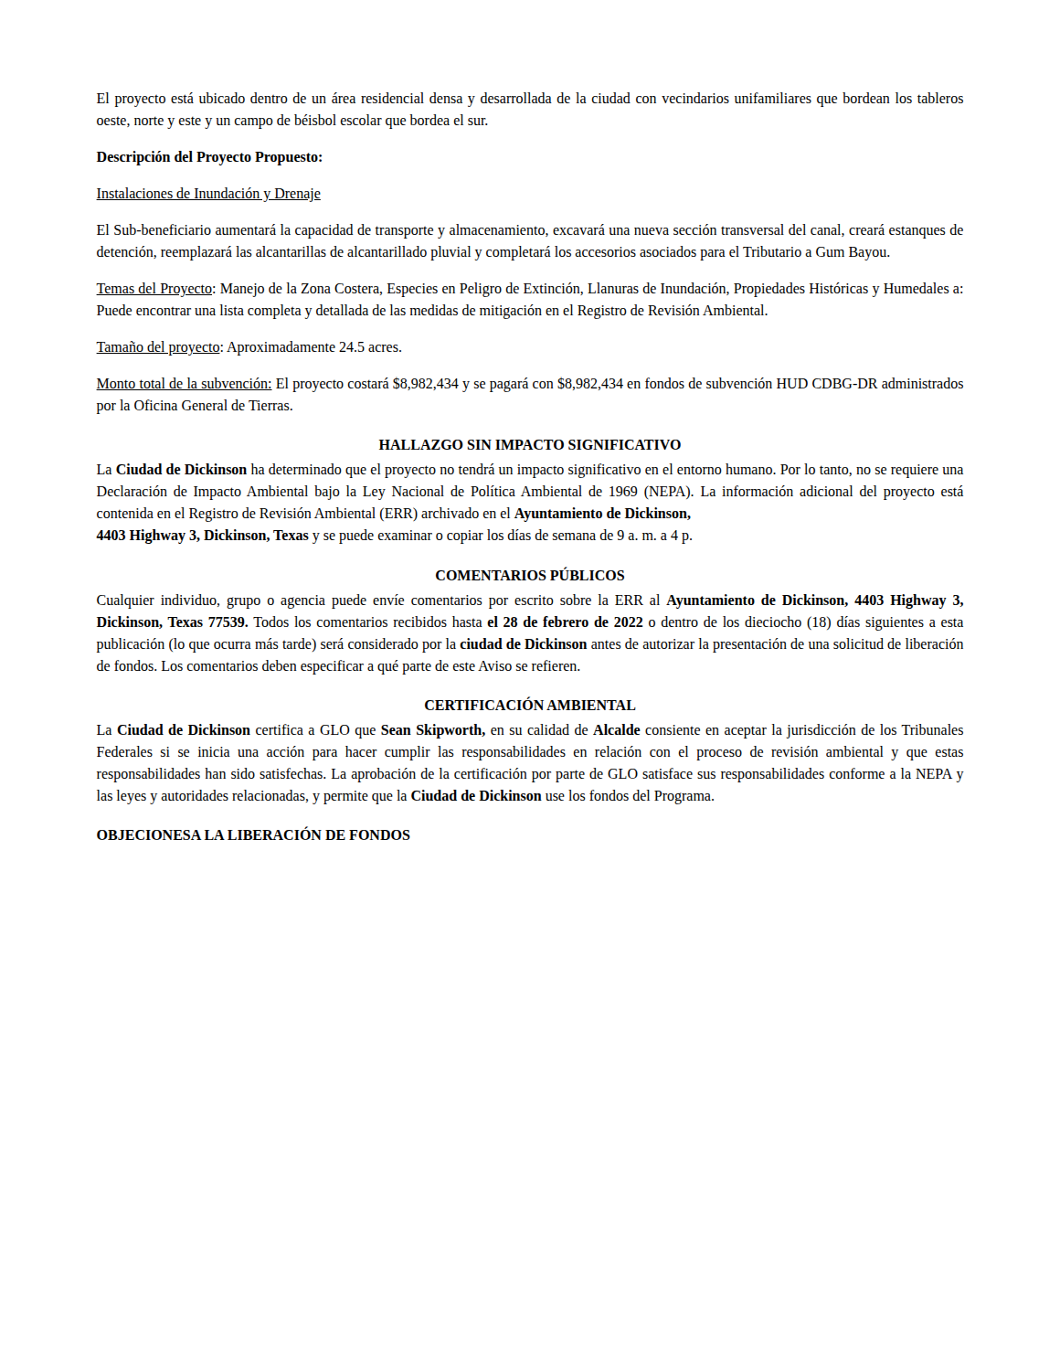El proyecto está ubicado dentro de un área residencial densa y desarrollada de la ciudad con vecindarios unifamiliares que bordean los tableros oeste, norte y este y un campo de béisbol escolar que bordea el sur.
Descripción del Proyecto Propuesto:
Instalaciones de Inundación y Drenaje
El Sub-beneficiario aumentará la capacidad de transporte y almacenamiento, excavará una nueva sección transversal del canal, creará estanques de detención, reemplazará las alcantarillas de alcantarillado pluvial y completará los accesorios asociados para el Tributario a Gum Bayou.
Temas del Proyecto: Manejo de la Zona Costera, Especies en Peligro de Extinción, Llanuras de Inundación, Propiedades Históricas y Humedales a: Puede encontrar una lista completa y detallada de las medidas de mitigación en el Registro de Revisión Ambiental.
Tamaño del proyecto: Aproximadamente 24.5 acres.
Monto total de la subvención: El proyecto costará $8,982,434 y se pagará con $8,982,434 en fondos de subvención HUD CDBG-DR administrados por la Oficina General de Tierras.
HALLAZGO SIN IMPACTO SIGNIFICATIVO
La Ciudad de Dickinson ha determinado que el proyecto no tendrá un impacto significativo en el entorno humano. Por lo tanto, no se requiere una Declaración de Impacto Ambiental bajo la Ley Nacional de Política Ambiental de 1969 (NEPA). La información adicional del proyecto está contenida en el Registro de Revisión Ambiental (ERR) archivado en el Ayuntamiento de Dickinson,
4403 Highway 3, Dickinson, Texas y se puede examinar o copiar los días de semana de 9 a. m. a 4 p.
COMENTARIOS PÚBLICOS
Cualquier individuo, grupo o agencia puede envíe comentarios por escrito sobre la ERR al Ayuntamiento de Dickinson, 4403 Highway 3, Dickinson, Texas 77539. Todos los comentarios recibidos hasta el 28 de febrero de 2022 o dentro de los dieciocho (18) días siguientes a esta publicación (lo que ocurra más tarde) será considerado por la ciudad de Dickinson antes de autorizar la presentación de una solicitud de liberación de fondos. Los comentarios deben especificar a qué parte de este Aviso se refieren.
CERTIFICACIÓN AMBIENTAL
La Ciudad de Dickinson certifica a GLO que Sean Skipworth, en su calidad de Alcalde consiente en aceptar la jurisdicción de los Tribunales Federales si se inicia una acción para hacer cumplir las responsabilidades en relación con el proceso de revisión ambiental y que estas responsabilidades han sido satisfechas. La aprobación de la certificación por parte de GLO satisface sus responsabilidades conforme a la NEPA y las leyes y autoridades relacionadas, y permite que la Ciudad de Dickinson use los fondos del Programa.
OBJECIONESA LA LIBERACIÓN DE FONDOS